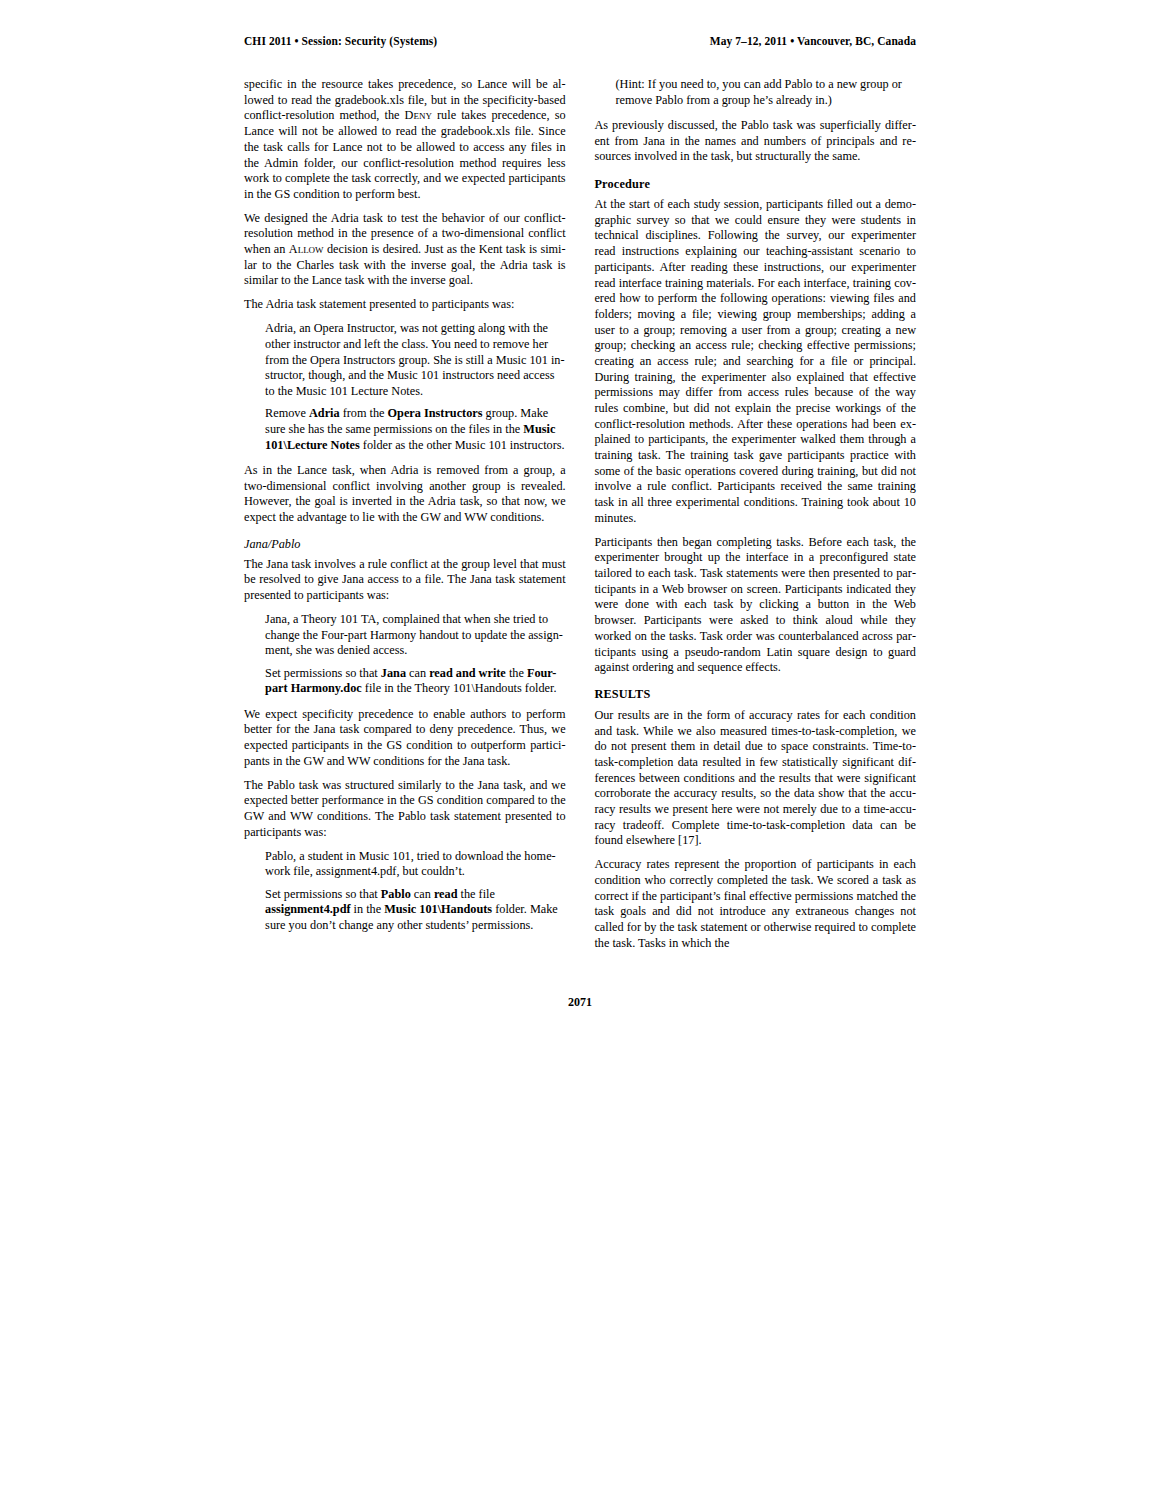CHI 2011 • Session: Security (Systems) May 7–12, 2011 • Vancouver, BC, Canada
specific in the resource takes precedence, so Lance will be allowed to read the gradebook.xls file, but in the specificity-based conflict-resolution method, the Deny rule takes precedence, so Lance will not be allowed to read the gradebook.xls file. Since the task calls for Lance not to be allowed to access any files in the Admin folder, our conflict-resolution method requires less work to complete the task correctly, and we expected participants in the GS condition to perform best.
We designed the Adria task to test the behavior of our conflict-resolution method in the presence of a two-dimensional conflict when an Allow decision is desired. Just as the Kent task is similar to the Charles task with the inverse goal, the Adria task is similar to the Lance task with the inverse goal.
The Adria task statement presented to participants was:
Adria, an Opera Instructor, was not getting along with the other instructor and left the class. You need to remove her from the Opera Instructors group. She is still a Music 101 instructor, though, and the Music 101 instructors need access to the Music 101 Lecture Notes.
Remove Adria from the Opera Instructors group. Make sure she has the same permissions on the files in the Music 101\Lecture Notes folder as the other Music 101 instructors.
As in the Lance task, when Adria is removed from a group, a two-dimensional conflict involving another group is revealed. However, the goal is inverted in the Adria task, so that now, we expect the advantage to lie with the GW and WW conditions.
Jana/Pablo
The Jana task involves a rule conflict at the group level that must be resolved to give Jana access to a file. The Jana task statement presented to participants was:
Jana, a Theory 101 TA, complained that when she tried to change the Four-part Harmony handout to update the assignment, she was denied access.
Set permissions so that Jana can read and write the Four-part Harmony.doc file in the Theory 101\Handouts folder.
We expect specificity precedence to enable authors to perform better for the Jana task compared to deny precedence. Thus, we expected participants in the GS condition to outperform participants in the GW and WW conditions for the Jana task.
The Pablo task was structured similarly to the Jana task, and we expected better performance in the GS condition compared to the GW and WW conditions. The Pablo task statement presented to participants was:
Pablo, a student in Music 101, tried to download the homework file, assignment4.pdf, but couldn’t.
Set permissions so that Pablo can read the file assignment4.pdf in the Music 101\Handouts folder. Make sure you don’t change any other students’ permissions. (Hint: If you need to, you can add Pablo to a new group or remove Pablo from a group he’s already in.)
As previously discussed, the Pablo task was superficially different from Jana in the names and numbers of principals and resources involved in the task, but structurally the same.
Procedure
At the start of each study session, participants filled out a demographic survey so that we could ensure they were students in technical disciplines. Following the survey, our experimenter read instructions explaining our teaching-assistant scenario to participants. After reading these instructions, our experimenter read interface training materials. For each interface, training covered how to perform the following operations: viewing files and folders; moving a file; viewing group memberships; adding a user to a group; removing a user from a group; creating a new group; checking an access rule; checking effective permissions; creating an access rule; and searching for a file or principal. During training, the experimenter also explained that effective permissions may differ from access rules because of the way rules combine, but did not explain the precise workings of the conflict-resolution methods. After these operations had been explained to participants, the experimenter walked them through a training task. The training task gave participants practice with some of the basic operations covered during training, but did not involve a rule conflict. Participants received the same training task in all three experimental conditions. Training took about 10 minutes.
Participants then began completing tasks. Before each task, the experimenter brought up the interface in a preconfigured state tailored to each task. Task statements were then presented to participants in a Web browser on screen. Participants indicated they were done with each task by clicking a button in the Web browser. Participants were asked to think aloud while they worked on the tasks. Task order was counterbalanced across participants using a pseudo-random Latin square design to guard against ordering and sequence effects.
Results
Our results are in the form of accuracy rates for each condition and task. While we also measured times-to-task-completion, we do not present them in detail due to space constraints. Time-to-task-completion data resulted in few statistically significant differences between conditions and the results that were significant corroborate the accuracy results, so the data show that the accuracy results we present here were not merely due to a time-accuracy tradeoff. Complete time-to-task-completion data can be found elsewhere [17].
Accuracy rates represent the proportion of participants in each condition who correctly completed the task. We scored a task as correct if the participant’s final effective permissions matched the task goals and did not introduce any extraneous changes not called for by the task statement or otherwise required to complete the task. Tasks in which the
2071